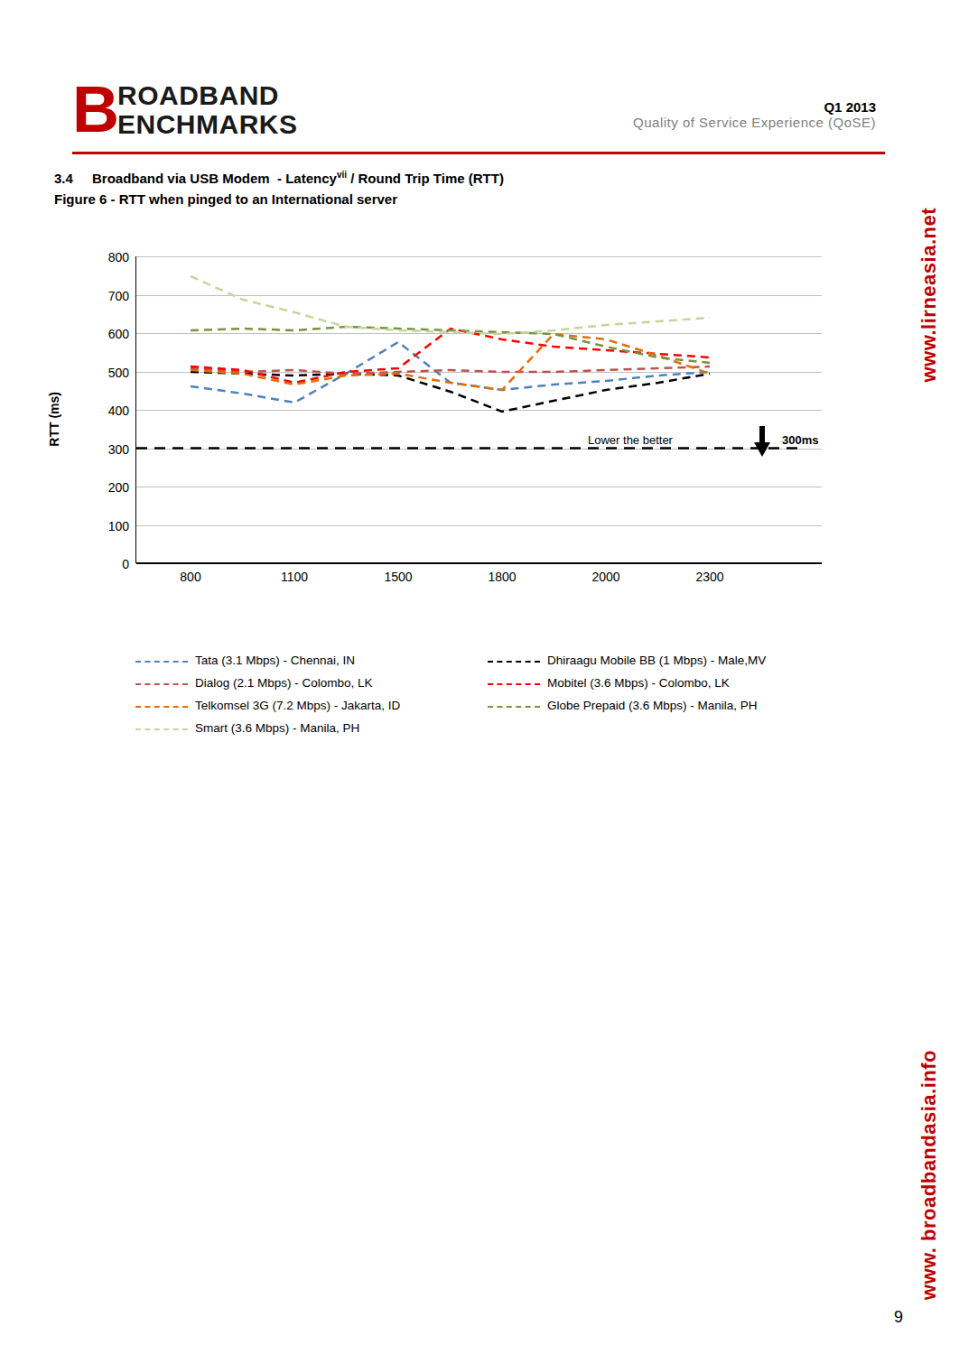B
ROADBAND
ENCHMARKS
Q1 2013
Quality of Service Experience (QoSE)
3.4 Broadband via USB Modem - Latencyvii / Round Trip Time (RTT)
Figure 6 - RTT when pinged to an International server
www.lirneasia.net
www. broadbandasia.info
RTT (ms)
800
700
600
500
400
300
200
100
0
800 1100 1500 1800 2000 2300
Lower the better
300ms
Tata (3.1 Mbps) - Chennai, IN
Dhiraagu Mobile BB (1 Mbps) - Male,MV
Dialog (2.1 Mbps) - Colombo, LK
Mobitel (3.6 Mbps) - Colombo, LK
Telkomsel 3G (7.2 Mbps) - Jakarta, ID
Globe Prepaid (3.6 Mbps) - Manila, PH
Smart (3.6 Mbps) - Manila, PH
9